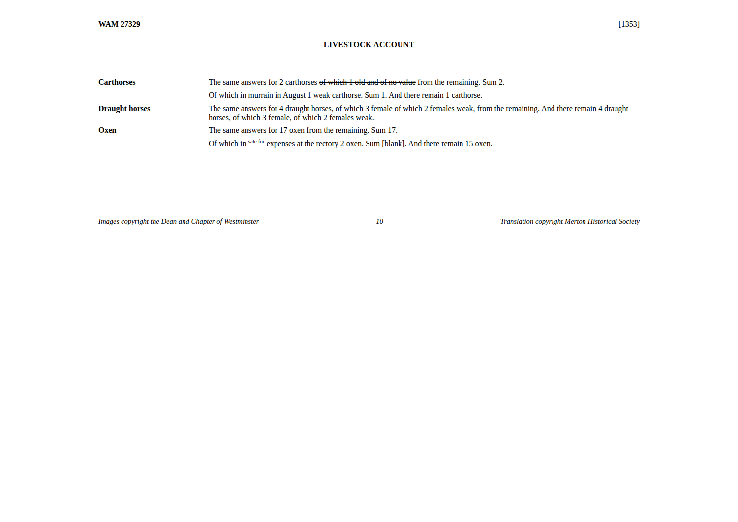WAM 27329 [1353]
Livestock Account
| Carthorses | The same answers for 2 carthorses of which 1 old and of no value from the remaining. Sum 2. |
| | Of which in murrain in August 1 weak carthorse. Sum 1. And there remain 1 carthorse. |
| Draught horses | The same answers for 4 draught horses, of which 3 female of which 2 females weak , from the remaining. And there remain 4 draught horses, of which 3 female, of which 2 females weak. |
| Oxen | The same answers for 17 oxen from the remaining. Sum 17. |
| | Of which in sale for expenses at the rectory 2 oxen. Sum [blank]. And there remain 15 oxen. |
Images copyright the Dean and Chapter of Westminster 10 Translation copyright Merton Historical Society